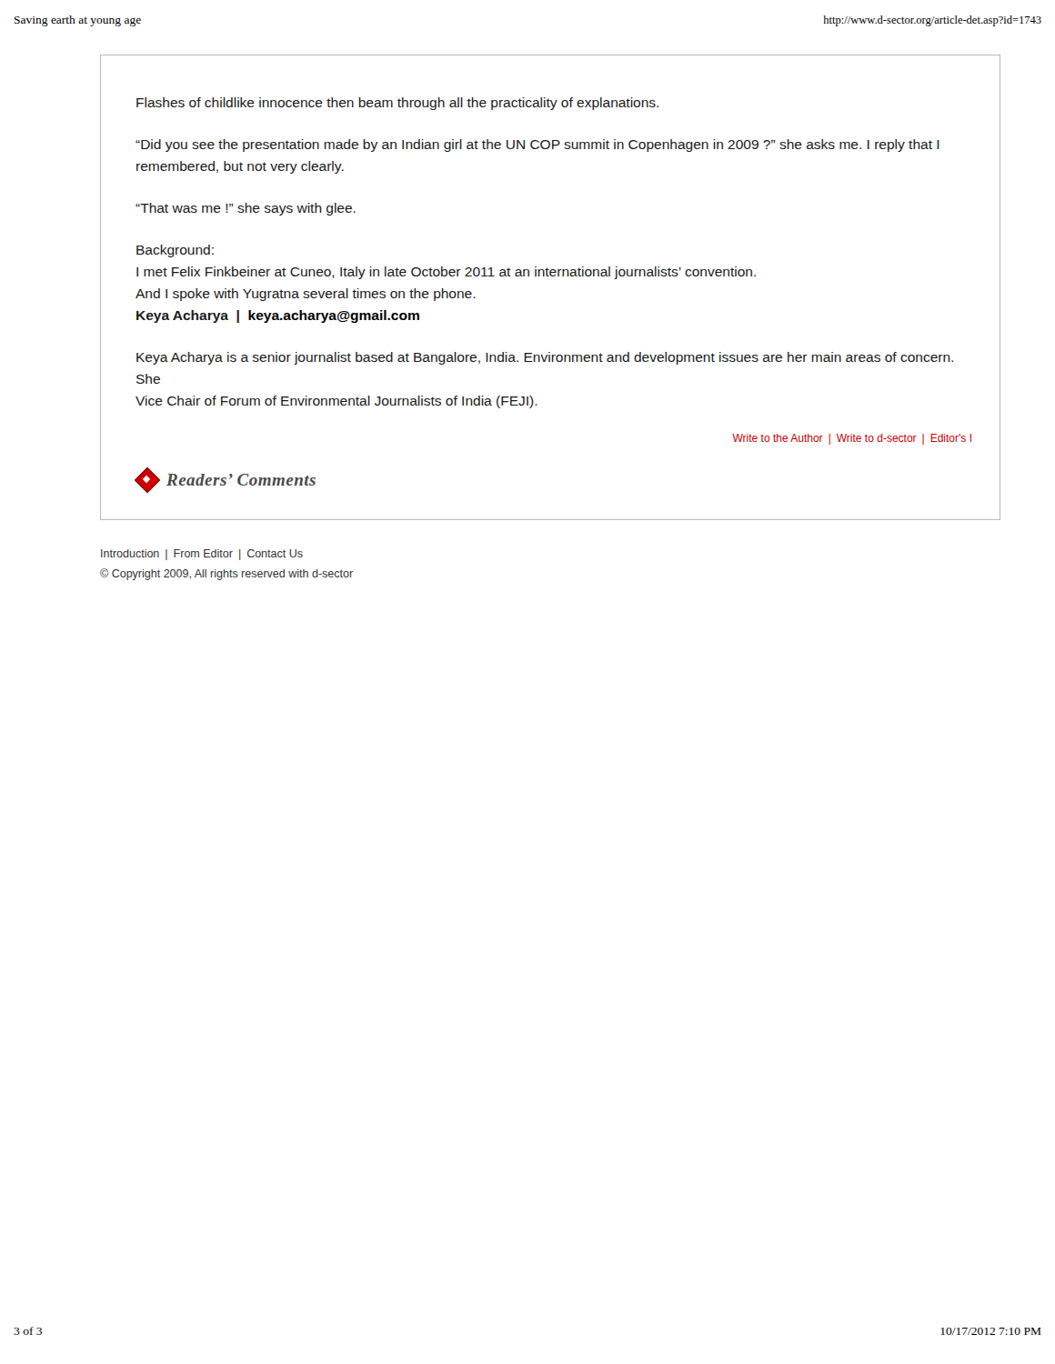Saving earth at young age
http://www.d-sector.org/article-det.asp?id=1743
Flashes of childlike innocence then beam through all the practicality of explanations.
“Did you see the presentation made by an Indian girl at the UN COP summit in Copenhagen in 2009 ?” she asks me. I reply that I remembered, but not very clearly.
“That was me !” she says with glee.
Background:
I met Felix Finkbeiner at Cuneo, Italy in late October 2011 at an international journalists’ convention.
And I spoke with Yugratna several times on the phone.
Keya Acharya | keya.acharya@gmail.com
Keya Acharya is a senior journalist based at Bangalore, India. Environment and development issues are her main areas of concern. She
Vice Chair of Forum of Environmental Journalists of India (FEJI).
Write to the Author|Write to d-sector|Editor's I
Readers’ Comments
Introduction|From Editor|Contact Us
© Copyright 2009, All rights reserved with d-sector
3 of 3
10/17/2012 7:10 PM